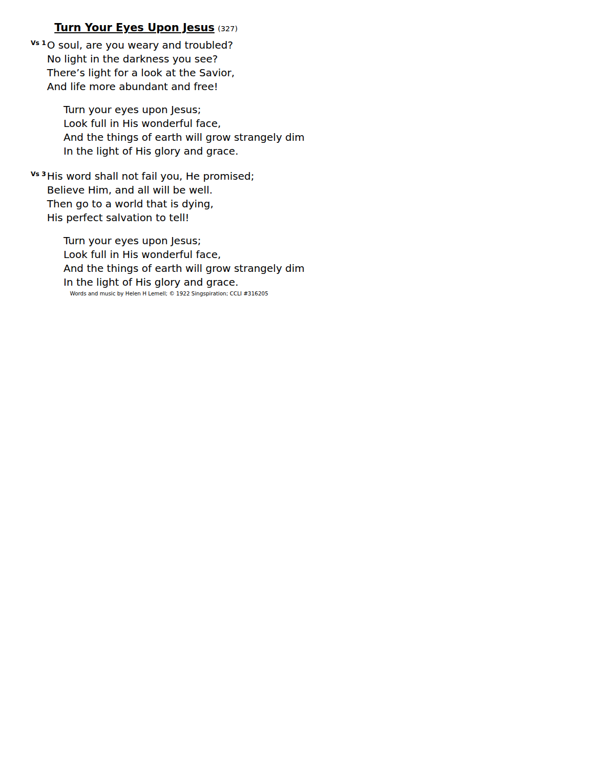Turn Your Eyes Upon Jesus (327)
Vs 1 O soul, are you weary and troubled?
No light in the darkness you see?
There’s light for a look at the Savior,
And life more abundant and free!
Turn your eyes upon Jesus;
Look full in His wonderful face,
And the things of earth will grow strangely dim
In the light of His glory and grace.
Vs 3 His word shall not fail you, He promised;
Believe Him, and all will be well.
Then go to a world that is dying,
His perfect salvation to tell!
Turn your eyes upon Jesus;
Look full in His wonderful face,
And the things of earth will grow strangely dim
In the light of His glory and grace.
Words and music by Helen H Lemell; © 1922 Singspiration; CCLI #316205